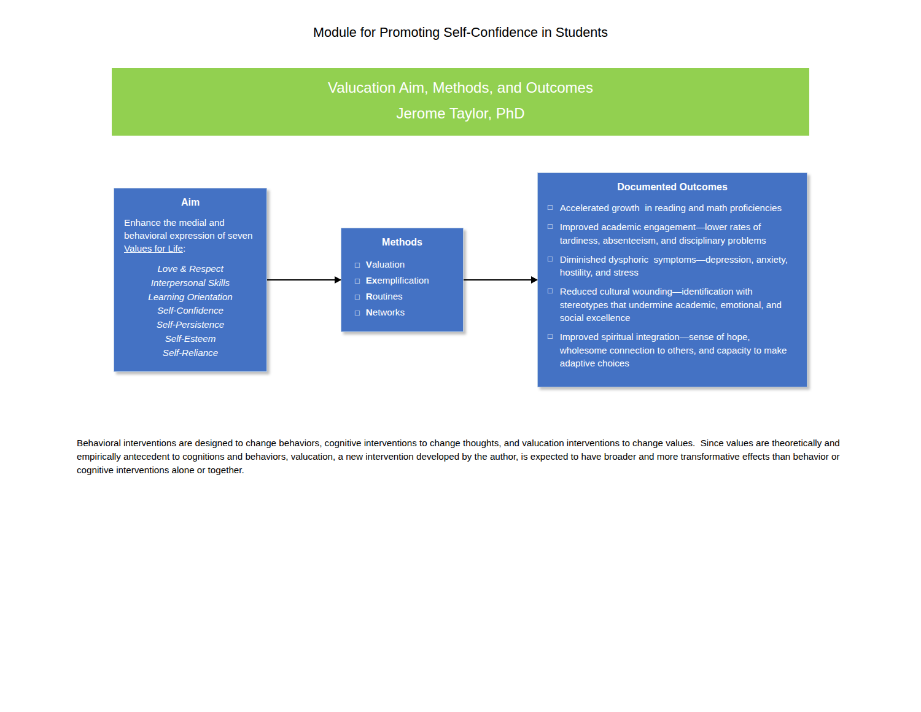Module for Promoting Self-Confidence in Students
Valucation Aim, Methods, and Outcomes
Jerome Taylor, PhD
Aim
Enhance the medial and behavioral expression of seven Values for Life:
Love & Respect
Interpersonal Skills
Learning Orientation
Self-Confidence
Self-Persistence
Self-Esteem
Self-Reliance
Methods
Valuation
Exemplification
Routines
Networks
Documented Outcomes
Accelerated growth in reading and math proficiencies
Improved academic engagement—lower rates of tardiness, absenteeism, and disciplinary problems
Diminished dysphoric symptoms—depression, anxiety, hostility, and stress
Reduced cultural wounding—identification with stereotypes that undermine academic, emotional, and social excellence
Improved spiritual integration—sense of hope, wholesome connection to others, and capacity to make adaptive choices
Behavioral interventions are designed to change behaviors, cognitive interventions to change thoughts, and valucation interventions to change values. Since values are theoretically and empirically antecedent to cognitions and behaviors, valucation, a new intervention developed by the author, is expected to have broader and more transformative effects than behavior or cognitive interventions alone or together.